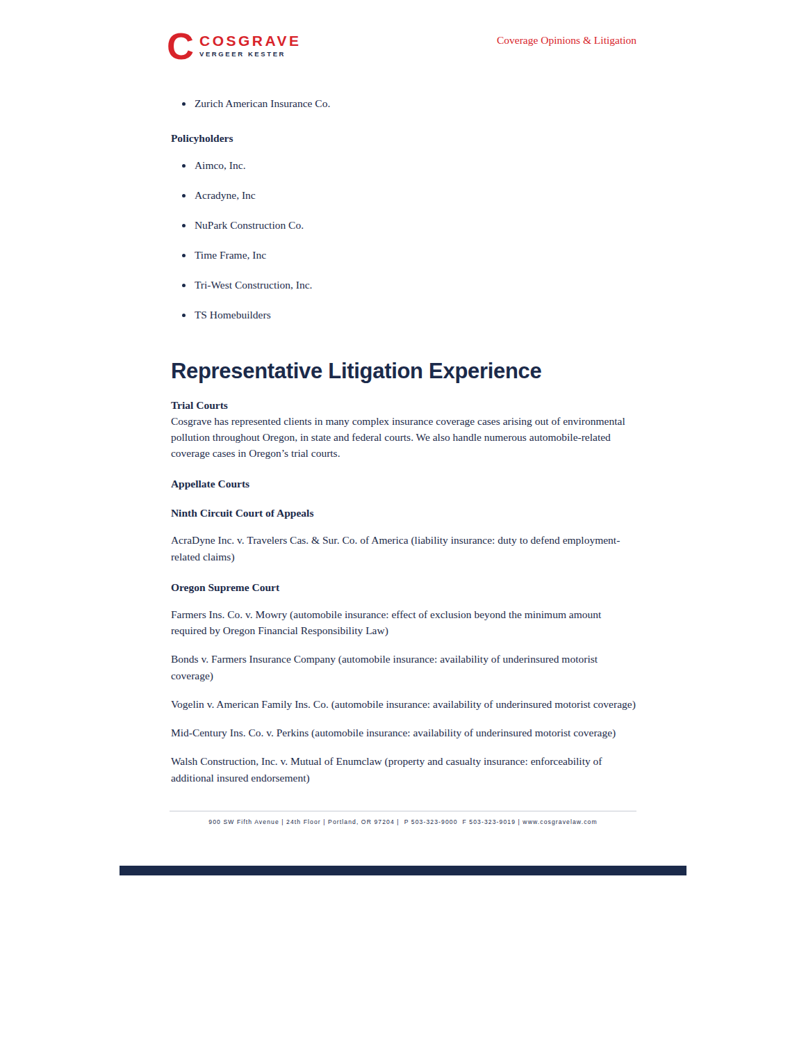C
COSGRAVE VERGEER KESTER
Coverage Opinions & Litigation
Zurich American Insurance Co.
Policyholders
Aimco, Inc.
Acradyne, Inc
NuPark Construction Co.
Time Frame, Inc
Tri-West Construction, Inc.
TS Homebuilders
Representative Litigation Experience
Trial Courts
Cosgrave has represented clients in many complex insurance coverage cases arising out of environmental pollution throughout Oregon, in state and federal courts. We also handle numerous automobile-related coverage cases in Oregon’s trial courts.
Appellate Courts
Ninth Circuit Court of Appeals
AcraDyne Inc. v. Travelers Cas. & Sur. Co. of America (liability insurance: duty to defend employment-related claims)
Oregon Supreme Court
Farmers Ins. Co. v. Mowry (automobile insurance: effect of exclusion beyond the minimum amount required by Oregon Financial Responsibility Law)
Bonds v. Farmers Insurance Company (automobile insurance: availability of underinsured motorist coverage)
Vogelin v. American Family Ins. Co. (automobile insurance: availability of underinsured motorist coverage)
Mid-Century Ins. Co. v. Perkins (automobile insurance: availability of underinsured motorist coverage)
Walsh Construction, Inc. v. Mutual of Enumclaw (property and casualty insurance: enforceability of additional insured endorsement)
900 SW Fifth Avenue | 24th Floor | Portland, OR 97204 | P 503-323-9000 F 503-323-9019 | www.cosgravelaw.com